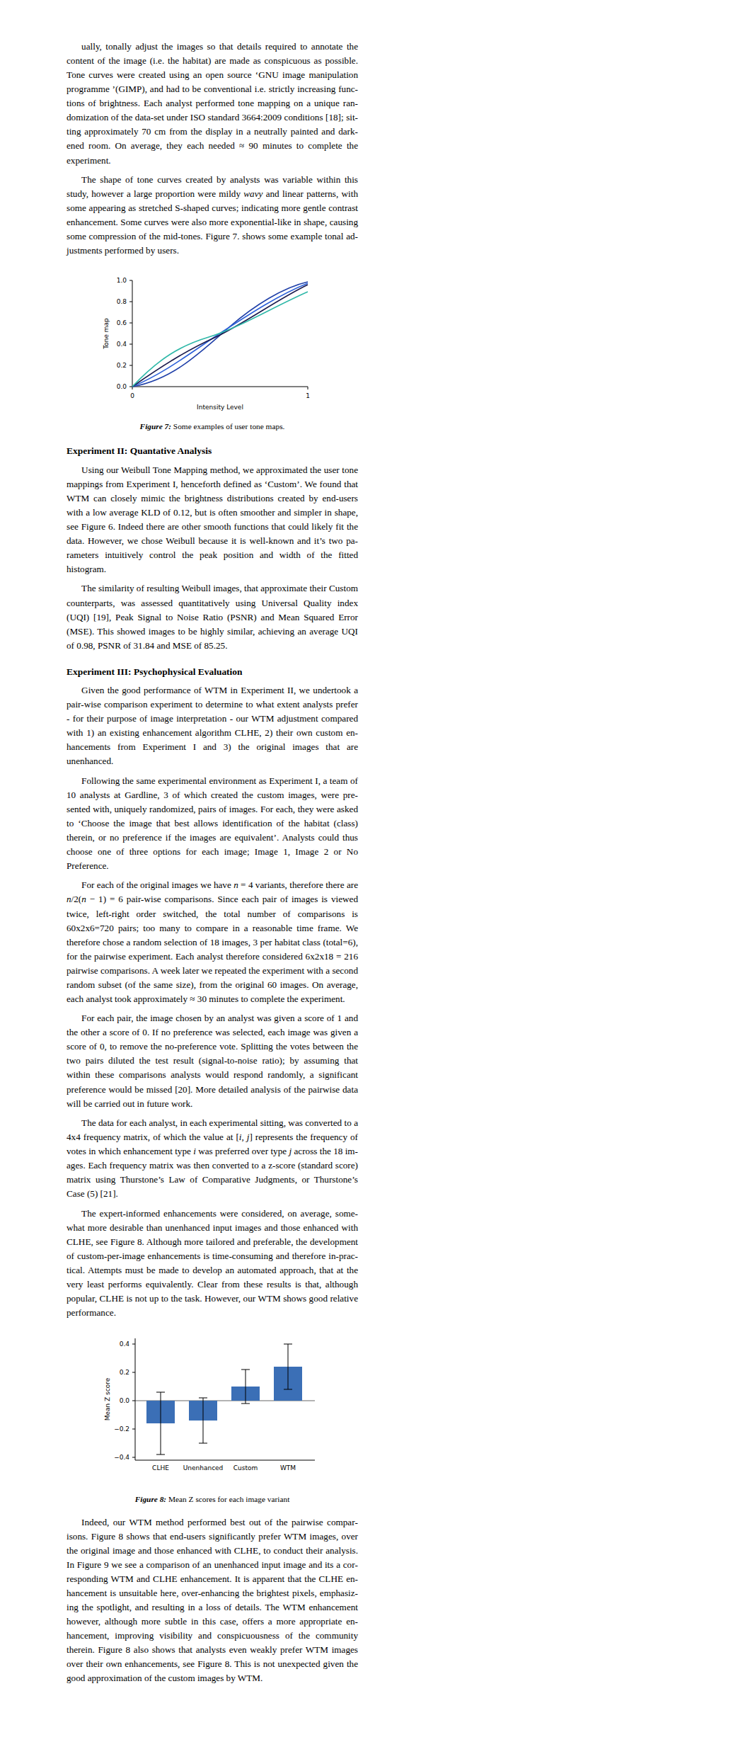ually, tonally adjust the images so that details required to annotate the content of the image (i.e. the habitat) are made as conspicuous as possible. Tone curves were created using an open source ‘GNU image manipulation programme ’(GIMP), and had to be conventional i.e. strictly increasing functions of brightness. Each analyst performed tone mapping on a unique randomization of the data-set under ISO standard 3664:2009 conditions [18]; sitting approximately 70 cm from the display in a neutrally painted and darkened room. On average, they each needed ≈ 90 minutes to complete the experiment.
The shape of tone curves created by analysts was variable within this study, however a large proportion were mildy wavy and linear patterns, with some appearing as stretched S-shaped curves; indicating more gentle contrast enhancement. Some curves were also more exponential-like in shape, causing some compression of the mid-tones. Figure 7. shows some example tonal adjustments performed by users.
0.0 0.2 0.4 0.6 0.8 1.0 0 1 Intensity Level Tone map
Figure 7: Some examples of user tone maps.
Experiment II: Quantative Analysis
Using our Weibull Tone Mapping method, we approximated the user tone mappings from Experiment I, henceforth defined as ‘Custom’. We found that WTM can closely mimic the brightness distributions created by end-users with a low average KLD of 0.12, but is often smoother and simpler in shape, see Figure 6. Indeed there are other smooth functions that could likely fit the data. However, we chose Weibull because it is well-known and it’s two parameters intuitively control the peak position and width of the fitted histogram.
The similarity of resulting Weibull images, that approximate their Custom counterparts, was assessed quantitatively using Universal Quality index (UQI) [19], Peak Signal to Noise Ratio (PSNR) and Mean Squared Error (MSE). This showed images to be highly similar, achieving an average UQI of 0.98, PSNR of 31.84 and MSE of 85.25.
Experiment III: Psychophysical Evaluation
Given the good performance of WTM in Experiment II, we undertook a pair-wise comparison experiment to determine to what extent analysts prefer - for their purpose of image interpretation - our WTM adjustment compared with 1) an existing enhancement algorithm CLHE, 2) their own custom enhancements from Experiment I and 3) the original images that are unenhanced.
Following the same experimental environment as Experiment I, a team of 10 analysts at Gardline, 3 of which created the custom images, were presented with, uniquely randomized, pairs of images. For each, they were asked to ‘Choose the image that best allows identification of the habitat (class) therein, or no preference if the images are equivalent’. Analysts could thus choose one of three options for each image; Image 1, Image 2 or No Preference.
For each of the original images we have n = 4 variants, therefore there are n/2(n − 1) = 6 pair-wise comparisons. Since each pair of images is viewed twice, left-right order switched, the total number of comparisons is 60x2x6=720 pairs; too many to compare in a reasonable time frame. We therefore chose a random selection of 18 images, 3 per habitat class (total=6), for the pairwise experiment. Each analyst therefore considered 6x2x18 = 216 pairwise comparisons. A week later we repeated the experiment with a second random subset (of the same size), from the original 60 images. On average, each analyst took approximately ≈ 30 minutes to complete the experiment.
For each pair, the image chosen by an analyst was given a score of 1 and the other a score of 0. If no preference was selected, each image was given a score of 0, to remove the no-preference vote. Splitting the votes between the two pairs diluted the test result (signal-to-noise ratio); by assuming that within these comparisons analysts would respond randomly, a significant preference would be missed [20]. More detailed analysis of the pairwise data will be carried out in future work.
The data for each analyst, in each experimental sitting, was converted to a 4x4 frequency matrix, of which the value at [i, j] represents the frequency of votes in which enhancement type i was preferred over type j across the 18 images. Each frequency matrix was then converted to a z-score (standard score) matrix using Thurstone’s Law of Comparative Judgments, or Thurstone’s Case (5) [21].
The expert-informed enhancements were considered, on average, somewhat more desirable than unenhanced input images and those enhanced with CLHE, see Figure 8. Although more tailored and preferable, the development of custom-per-image enhancements is time-consuming and therefore in-practical. Attempts must be made to develop an automated approach, that at the very least performs equivalently. Clear from these results is that, although popular, CLHE is not up to the task. However, our WTM shows good relative performance.
0.4 0.2 0.0 −0.2 −0.4 Mean Z score CLHE Unenhanced Custom WTM
Figure 8: Mean Z scores for each image variant
Indeed, our WTM method performed best out of the pairwise comparisons. Figure 8 shows that end-users significantly prefer WTM images, over the original image and those enhanced with CLHE, to conduct their analysis. In Figure 9 we see a comparison of an unenhanced input image and its a corresponding WTM and CLHE enhancement. It is apparent that the CLHE enhancement is unsuitable here, over-enhancing the brightest pixels, emphasizing the spotlight, and resulting in a loss of details. The WTM enhancement however, although more subtle in this case, offers a more appropriate enhancement, improving visibility and conspicuousness of the community therein. Figure 8 also shows that analysts even weakly prefer WTM images over their own enhancements, see Figure 8. This is not unexpected given the good approximation of the custom images by WTM.